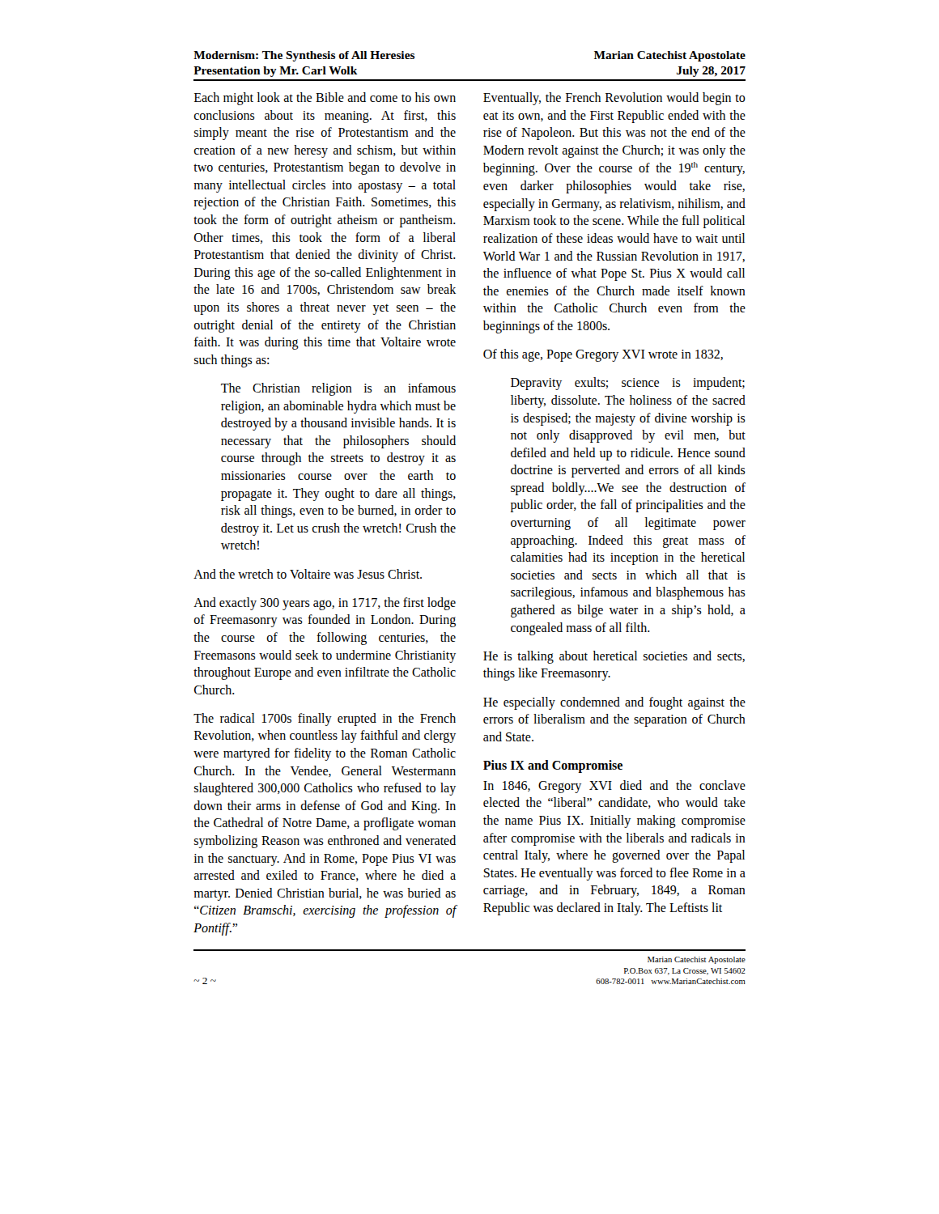Modernism: The Synthesis of All Heresies
Marian Catechist Apostolate
Presentation by Mr. Carl Wolk
July 28, 2017
Each might look at the Bible and come to his own conclusions about its meaning. At first, this simply meant the rise of Protestantism and the creation of a new heresy and schism, but within two centuries, Protestantism began to devolve in many intellectual circles into apostasy – a total rejection of the Christian Faith. Sometimes, this took the form of outright atheism or pantheism. Other times, this took the form of a liberal Protestantism that denied the divinity of Christ. During this age of the so-called Enlightenment in the late 16 and 1700s, Christendom saw break upon its shores a threat never yet seen – the outright denial of the entirety of the Christian faith. It was during this time that Voltaire wrote such things as:
The Christian religion is an infamous religion, an abominable hydra which must be destroyed by a thousand invisible hands. It is necessary that the philosophers should course through the streets to destroy it as missionaries course over the earth to propagate it. They ought to dare all things, risk all things, even to be burned, in order to destroy it. Let us crush the wretch! Crush the wretch!
And the wretch to Voltaire was Jesus Christ.
And exactly 300 years ago, in 1717, the first lodge of Freemasonry was founded in London. During the course of the following centuries, the Freemasons would seek to undermine Christianity throughout Europe and even infiltrate the Catholic Church.
The radical 1700s finally erupted in the French Revolution, when countless lay faithful and clergy were martyred for fidelity to the Roman Catholic Church. In the Vendee, General Westermann slaughtered 300,000 Catholics who refused to lay down their arms in defense of God and King. In the Cathedral of Notre Dame, a profligate woman symbolizing Reason was enthroned and venerated in the sanctuary. And in Rome, Pope Pius VI was arrested and exiled to France, where he died a martyr. Denied Christian burial, he was buried as “Citizen Bramschi, exercising the profession of Pontiff.”
Eventually, the French Revolution would begin to eat its own, and the First Republic ended with the rise of Napoleon. But this was not the end of the Modern revolt against the Church; it was only the beginning. Over the course of the 19th century, even darker philosophies would take rise, especially in Germany, as relativism, nihilism, and Marxism took to the scene. While the full political realization of these ideas would have to wait until World War 1 and the Russian Revolution in 1917, the influence of what Pope St. Pius X would call the enemies of the Church made itself known within the Catholic Church even from the beginnings of the 1800s.
Of this age, Pope Gregory XVI wrote in 1832,
Depravity exults; science is impudent; liberty, dissolute. The holiness of the sacred is despised; the majesty of divine worship is not only disapproved by evil men, but defiled and held up to ridicule. Hence sound doctrine is perverted and errors of all kinds spread boldly....We see the destruction of public order, the fall of principalities and the overturning of all legitimate power approaching. Indeed this great mass of calamities had its inception in the heretical societies and sects in which all that is sacrilegious, infamous and blasphemous has gathered as bilge water in a ship’s hold, a congealed mass of all filth.
He is talking about heretical societies and sects, things like Freemasonry.
He especially condemned and fought against the errors of liberalism and the separation of Church and State.
Pius IX and Compromise
In 1846, Gregory XVI died and the conclave elected the “liberal” candidate, who would take the name Pius IX. Initially making compromise after compromise with the liberals and radicals in central Italy, where he governed over the Papal States. He eventually was forced to flee Rome in a carriage, and in February, 1849, a Roman Republic was declared in Italy. The Leftists lit
~ 2 ~
Marian Catechist Apostolate
P.O.Box 637, La Crosse, WI 54602
608-782-0011 www.MarianCatechist.com